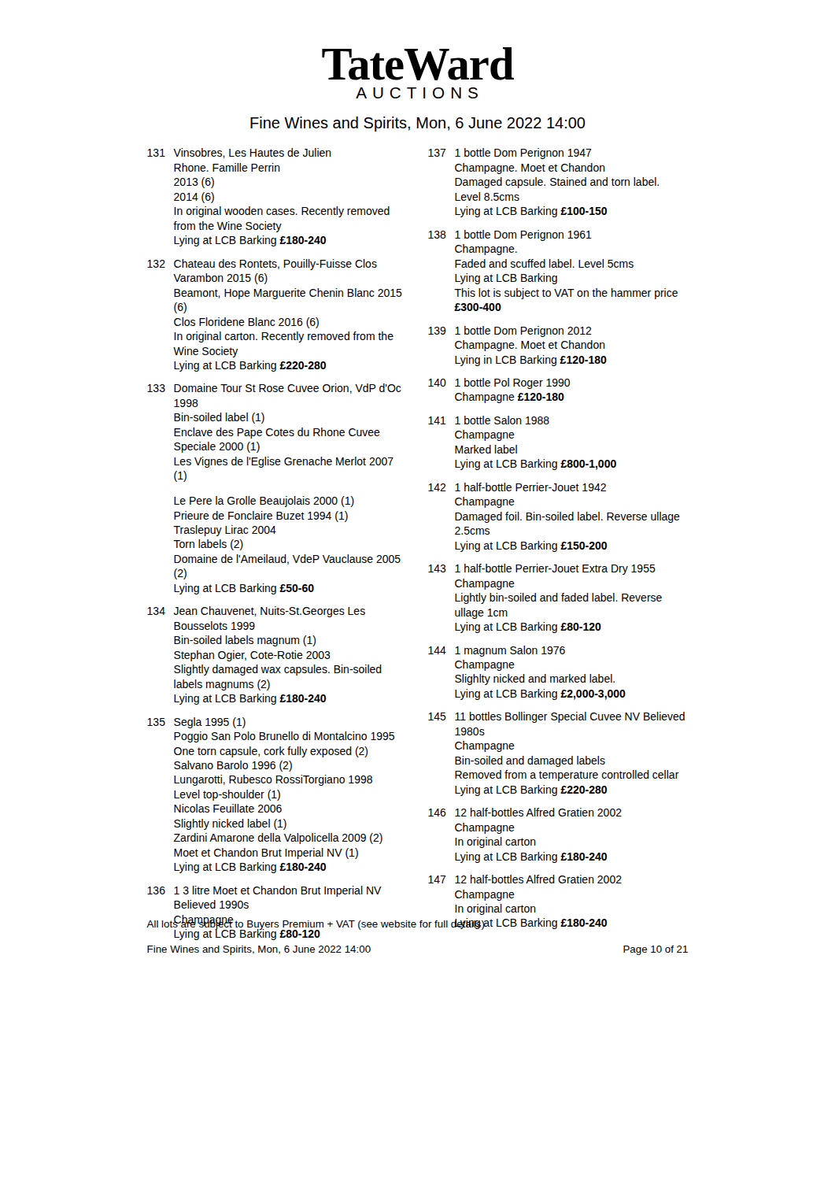Tate Ward AUCTIONS
Fine Wines and Spirits, Mon, 6 June 2022 14:00
131
Vinsobres, Les Hautes de Julien
Rhone. Famille Perrin
2013 (6)
2014 (6)
In original wooden cases. Recently removed from the Wine Society
Lying at LCB Barking £180-240
132
Chateau des Rontets, Pouilly-Fuisse Clos Varambon 2015 (6)
Beamont, Hope Marguerite Chenin Blanc 2015 (6)
Clos Floridene Blanc 2016 (6)
In original carton. Recently removed from the Wine Society
Lying at LCB Barking £220-280
133
Domaine Tour St Rose Cuvee Orion, VdP d'Oc 1998
Bin-soiled label (1)
Enclave des Pape Cotes du Rhone Cuvee Speciale 2000 (1)
Les Vignes de l'Eglise Grenache Merlot 2007 (1)
Le Pere la Grolle Beaujolais 2000 (1)
Prieure de Fonclaire Buzet 1994 (1)
Traslepuy Lirac 2004
Torn labels (2)
Domaine de l'Ameilaud, VdeP Vauclause 2005 (2)
Lying at LCB Barking £50-60
134
Jean Chauvenet, Nuits-St.Georges Les Bousselots 1999
Bin-soiled labels magnum (1)
Stephan Ogier, Cote-Rotie 2003
Slightly damaged wax capsules. Bin-soiled labels magnums (2)
Lying at LCB Barking £180-240
135
Segla 1995 (1)
Poggio San Polo Brunello di Montalcino 1995
One torn capsule, cork fully exposed (2)
Salvano Barolo 1996 (2)
Lungarotti, Rubesco RossiTorgiano 1998
Level top-shoulder (1)
Nicolas Feuillate 2006
Slightly nicked label (1)
Zardini Amarone della Valpolicella 2009 (2)
Moet et Chandon Brut Imperial NV (1)
Lying at LCB Barking £180-240
136
1 3 litre Moet et Chandon Brut Imperial NV Believed 1990s
Champagne
Lying at LCB Barking £80-120
137
1 bottle Dom Perignon 1947
Champagne. Moet et Chandon
Damaged capsule. Stained and torn label. Level 8.5cms
Lying at LCB Barking £100-150
138
1 bottle Dom Perignon 1961
Champagne.
Faded and scuffed label. Level 5cms
Lying at LCB Barking
This lot is subject to VAT on the hammer price
£300-400
139
1 bottle Dom Perignon 2012
Champagne. Moet et Chandon
Lying in LCB Barking £120-180
140
1 bottle Pol Roger 1990
Champagne £120-180
141
1 bottle Salon 1988
Champagne
Marked label
Lying at LCB Barking £800-1,000
142
1 half-bottle Perrier-Jouet 1942
Champagne
Damaged foil. Bin-soiled label. Reverse ullage 2.5cms
Lying at LCB Barking £150-200
143
1 half-bottle Perrier-Jouet Extra Dry 1955
Champagne
Lightly bin-soiled and faded label. Reverse ullage 1cm
Lying at LCB Barking £80-120
144
1 magnum Salon 1976
Champagne
Slighlty nicked and marked label.
Lying at LCB Barking £2,000-3,000
145
11 bottles Bollinger Special Cuvee NV Believed 1980s
Champagne
Bin-soiled and damaged labels
Removed from a temperature controlled cellar
Lying at LCB Barking £220-280
146
12 half-bottles Alfred Gratien 2002
Champagne
In original carton
Lying at LCB Barking £180-240
147
12 half-bottles Alfred Gratien 2002
Champagne
In original carton
Lying at LCB Barking £180-240
All lots are subject to Buyers Premium + VAT (see website for full details)
Fine Wines and Spirits, Mon, 6 June 2022 14:00
Page 10 of 21